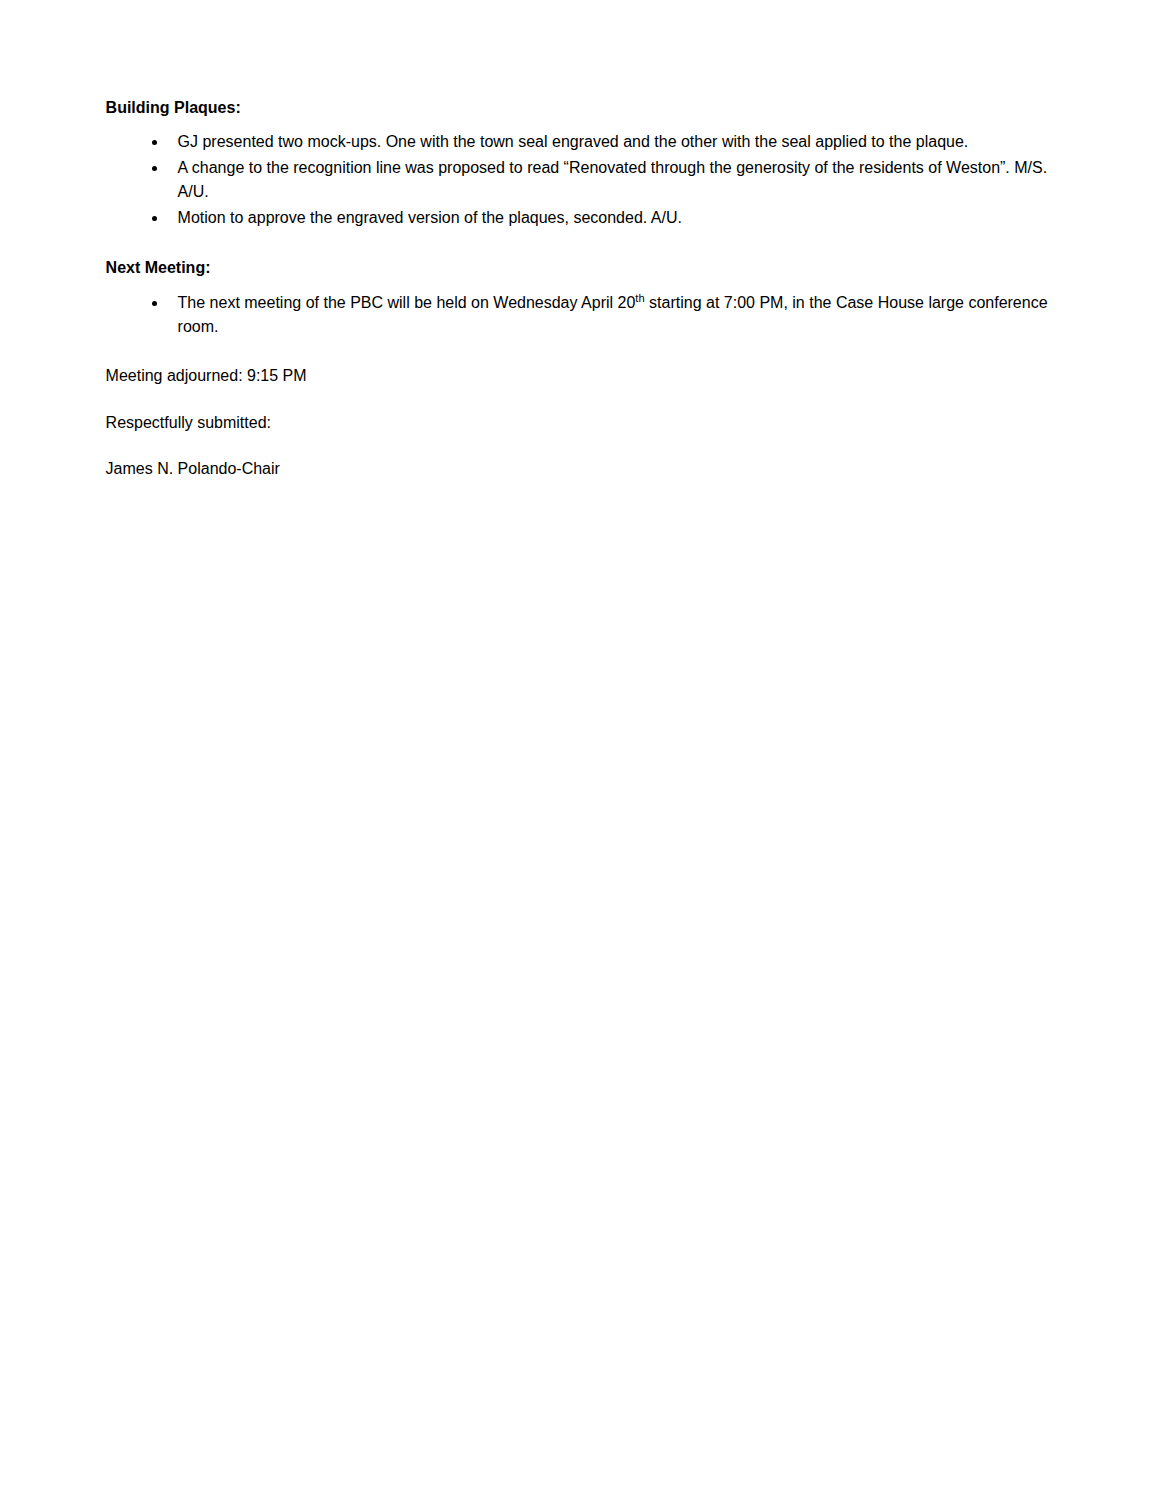Building Plaques:
GJ presented two mock-ups. One with the town seal engraved and the other with the seal applied to the plaque.
A change to the recognition line was proposed to read “Renovated through the generosity of the residents of Weston”. M/S. A/U.
Motion to approve the engraved version of the plaques, seconded. A/U.
Next Meeting:
The next meeting of the PBC will be held on Wednesday April 20th starting at 7:00 PM, in the Case House large conference room.
Meeting adjourned: 9:15 PM
Respectfully submitted:
James N. Polando-Chair